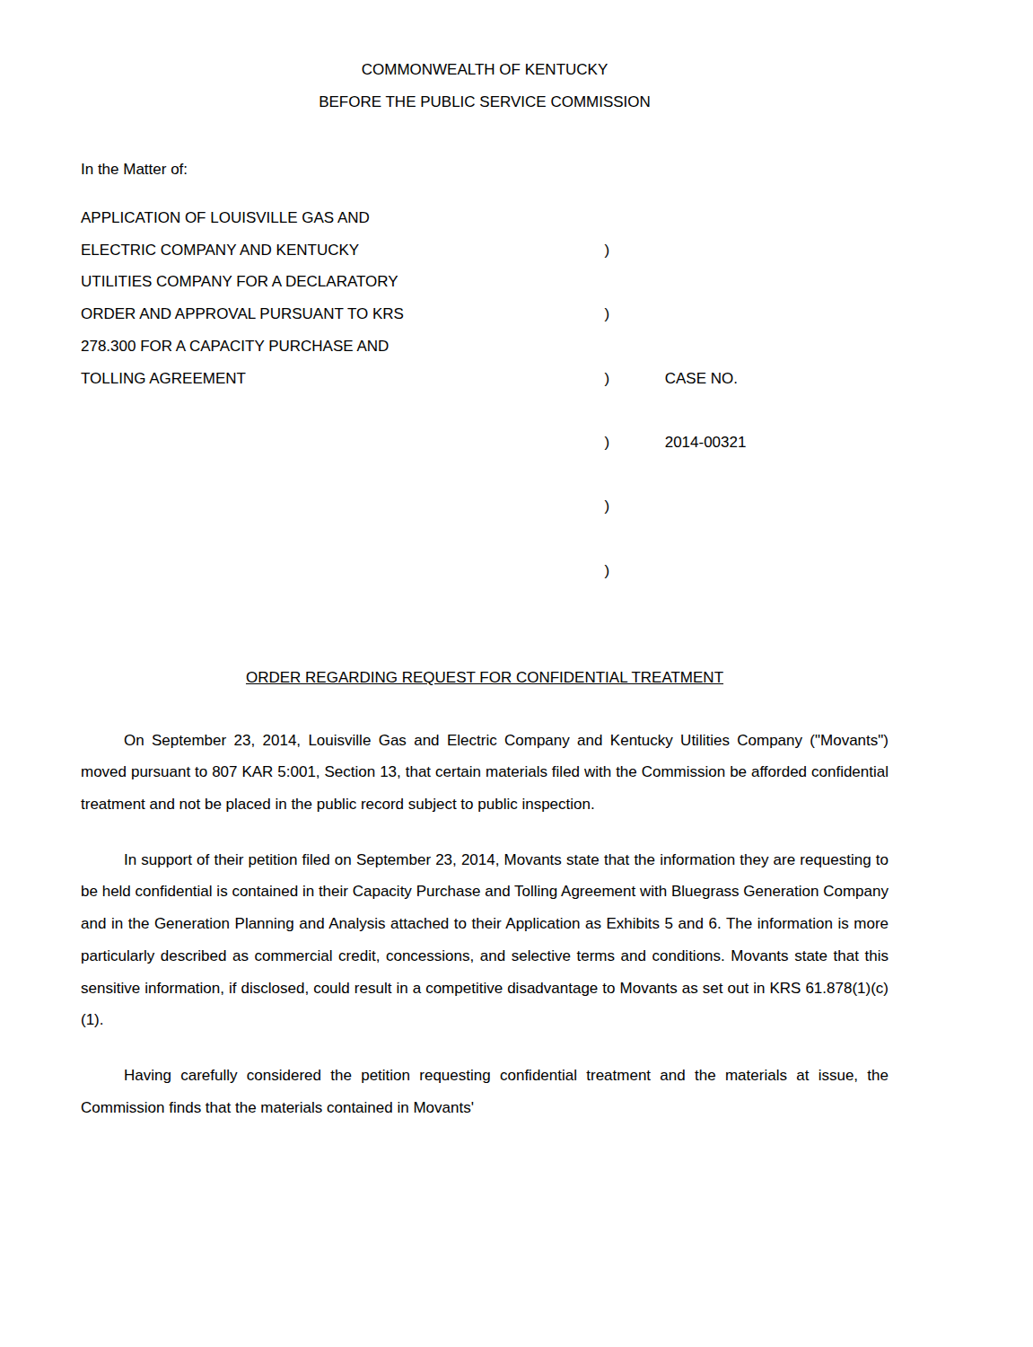COMMONWEALTH OF KENTUCKY
BEFORE THE PUBLIC SERVICE COMMISSION
In the Matter of:
| APPLICATION OF LOUISVILLE GAS AND ELECTRIC COMPANY AND KENTUCKY UTILITIES COMPANY FOR A DECLARATORY ORDER AND APPROVAL PURSUANT TO KRS 278.300 FOR A CAPACITY PURCHASE AND TOLLING AGREEMENT | ) ) ) ) ) ) | CASE NO. 2014-00321 |
ORDER REGARDING REQUEST FOR CONFIDENTIAL TREATMENT
On September 23, 2014, Louisville Gas and Electric Company and Kentucky Utilities Company ("Movants") moved pursuant to 807 KAR 5:001, Section 13, that certain materials filed with the Commission be afforded confidential treatment and not be placed in the public record subject to public inspection.
In support of their petition filed on September 23, 2014, Movants state that the information they are requesting to be held confidential is contained in their Capacity Purchase and Tolling Agreement with Bluegrass Generation Company and in the Generation Planning and Analysis attached to their Application as Exhibits 5 and 6. The information is more particularly described as commercial credit, concessions, and selective terms and conditions. Movants state that this sensitive information, if disclosed, could result in a competitive disadvantage to Movants as set out in KRS 61.878(1)(c)(1).
Having carefully considered the petition requesting confidential treatment and the materials at issue, the Commission finds that the materials contained in Movants'